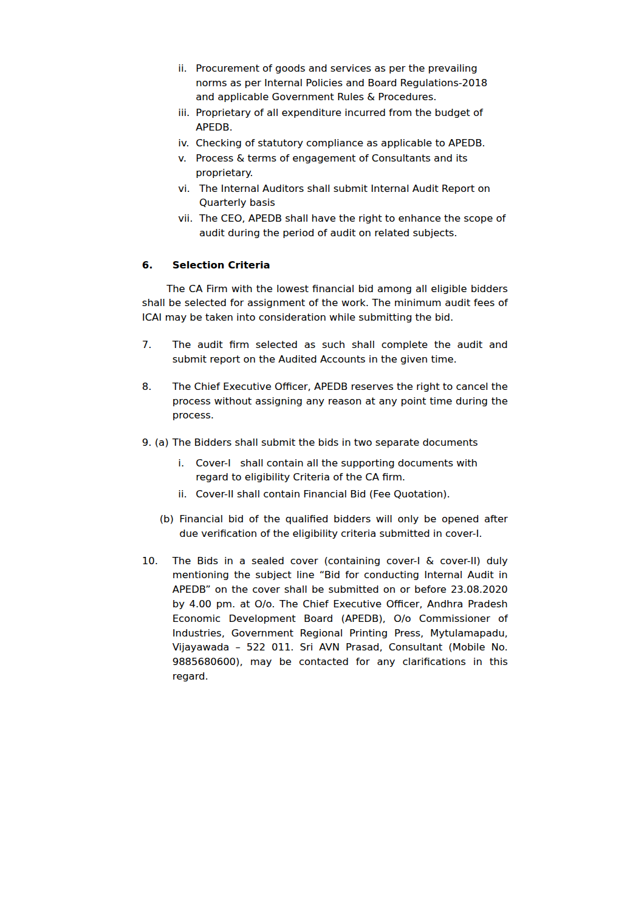ii. Procurement of goods and services as per the prevailing norms as per Internal Policies and Board Regulations-2018 and applicable Government Rules & Procedures.
iii. Proprietary of all expenditure incurred from the budget of APEDB.
iv. Checking of statutory compliance as applicable to APEDB.
v. Process & terms of engagement of Consultants and its proprietary.
vi. The Internal Auditors shall submit Internal Audit Report on Quarterly basis
vii. The CEO, APEDB shall have the right to enhance the scope of audit during the period of audit on related subjects.
6. Selection Criteria
The CA Firm with the lowest financial bid among all eligible bidders shall be selected for assignment of the work. The minimum audit fees of ICAI may be taken into consideration while submitting the bid.
7. The audit firm selected as such shall complete the audit and submit report on the Audited Accounts in the given time.
8. The Chief Executive Officer, APEDB reserves the right to cancel the process without assigning any reason at any point time during the process.
9. (a) The Bidders shall submit the bids in two separate documents
i. Cover-I shall contain all the supporting documents with regard to eligibility Criteria of the CA firm.
ii. Cover-II shall contain Financial Bid (Fee Quotation).
(b) Financial bid of the qualified bidders will only be opened after due verification of the eligibility criteria submitted in cover-I.
10. The Bids in a sealed cover (containing cover-I & cover-II) duly mentioning the subject line “Bid for conducting Internal Audit in APEDB” on the cover shall be submitted on or before 23.08.2020 by 4.00 pm. at O/o. The Chief Executive Officer, Andhra Pradesh Economic Development Board (APEDB), O/o Commissioner of Industries, Government Regional Printing Press, Mytulamapadu, Vijayawada – 522 011. Sri AVN Prasad, Consultant (Mobile No. 9885680600), may be contacted for any clarifications in this regard.